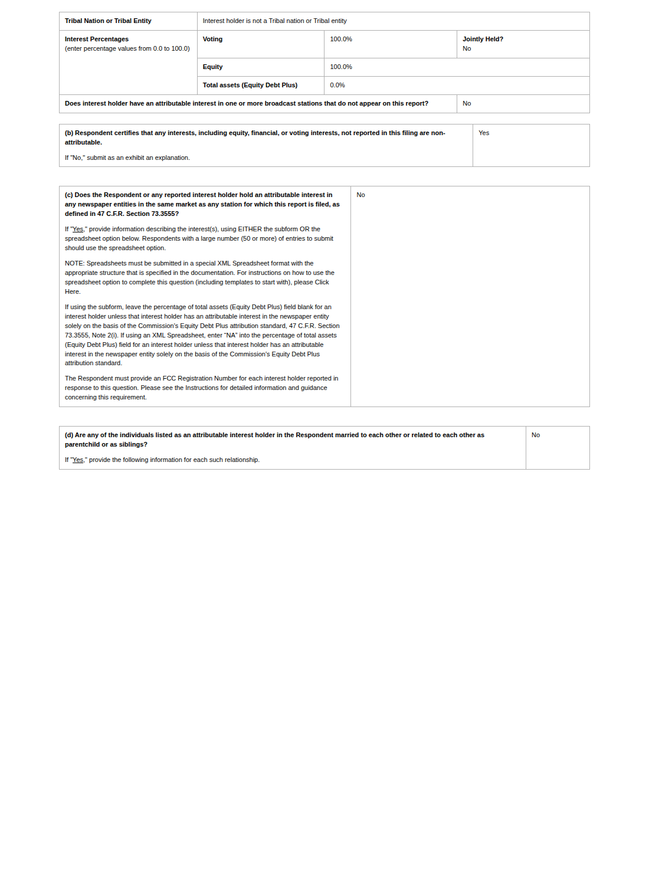| Tribal Nation or Tribal Entity | Interest holder is not a Tribal nation or Tribal entity |
| Interest Percentages (enter percentage values from 0.0 to 100.0) | Voting | 100.0% | Jointly Held? No |
| Equity | 100.0% |
| Total assets (Equity Debt Plus) | 0.0% |
| Does interest holder have an attributable interest in one or more broadcast stations that do not appear on this report? | No |
| (b) Respondent certifies that any interests, including equity, financial, or voting interests, not reported in this filing are non-attributable. If "No," submit as an exhibit an explanation. | Yes |
| (c) Does the Respondent or any reported interest holder hold an attributable interest in any newspaper entities in the same market as any station for which this report is filed, as defined in 47 C.F.R. Section 73.3555? If " Yes ," provide information describing the interest(s), using EITHER the subform OR the spreadsheet option below. Respondents with a large number (50 or more) of entries to submit should use the spreadsheet option. NOTE: Spreadsheets must be submitted in a special XML Spreadsheet format with the appropriate structure that is specified in the documentation. For instructions on how to use the spreadsheet option to complete this question (including templates to start with), please Click Here. If using the subform, leave the percentage of total assets (Equity Debt Plus) field blank for an interest holder unless that interest holder has an attributable interest in the newspaper entity solely on the basis of the Commission's Equity Debt Plus attribution standard, 47 C.F.R. Section 73.3555, Note 2(i). If using an XML Spreadsheet, enter “NA” into the percentage of total assets (Equity Debt Plus) field for an interest holder unless that interest holder has an attributable interest in the newspaper entity solely on the basis of the Commission's Equity Debt Plus attribution standard. The Respondent must provide an FCC Registration Number for each interest holder reported in response to this question. Please see the Instructions for detailed information and guidance concerning this requirement. | No |
| (d) Are any of the individuals listed as an attributable interest holder in the Respondent married to each other or related to each other as parentchild or as siblings? If " Yes ," provide the following information for each such relationship. | No |